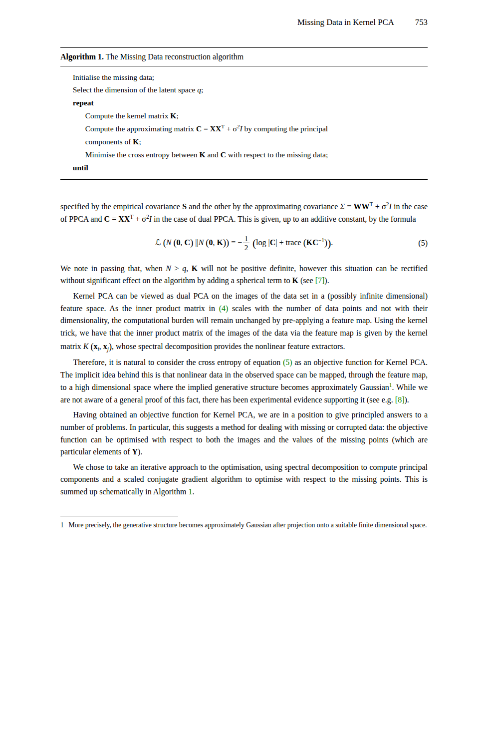Missing Data in Kernel PCA753
Algorithm 1. The Missing Data reconstruction algorithm
Initialise the missing data;
Select the dimension of the latent space q;
repeat
Compute the kernel matrix K;
Compute the approximating matrix C = XXT + σ2I by computing the principal
components of K;
Minimise the cross entropy between K and C with respect to the missing data;
until
specified by the empirical covariance S and the other by the approximating covariance Σ = WWT + σ2I in the case of PPCA and C = XXT + σ2I in the case of dual PPCA. This is given, up to an additive constant, by the formula
ℒ (N (0, C) ||N (0, K)) = −12 (log |C| + trace (KC−1)). (5)
We note in passing that, when N > q, K will not be positive definite, however this situation can be rectified without significant effect on the algorithm by adding a spherical term to K (see [7]).
Kernel PCA can be viewed as dual PCA on the images of the data set in a (possibly infinite dimensional) feature space. As the inner product matrix in (4) scales with the number of data points and not with their dimensionality, the computational burden will remain unchanged by pre-applying a feature map. Using the kernel trick, we have that the inner product matrix of the images of the data via the feature map is given by the kernel matrix K (xi, xj), whose spectral decomposition provides the nonlinear feature extractors.
Therefore, it is natural to consider the cross entropy of equation (5) as an objective function for Kernel PCA. The implicit idea behind this is that nonlinear data in the observed space can be mapped, through the feature map, to a high dimensional space where the implied generative structure becomes approximately Gaussian1. While we are not aware of a general proof of this fact, there has been experimental evidence supporting it (see e.g. [8]).
Having obtained an objective function for Kernel PCA, we are in a position to give principled answers to a number of problems. In particular, this suggests a method for dealing with missing or corrupted data: the objective function can be optimised with respect to both the images and the values of the missing points (which are particular elements of Y).
We chose to take an iterative approach to the optimisation, using spectral decomposition to compute principal components and a scaled conjugate gradient algorithm to optimise with respect to the missing points. This is summed up schematically in Algorithm 1.
1 More precisely, the generative structure becomes approximately Gaussian after projection onto a suitable finite dimensional space.